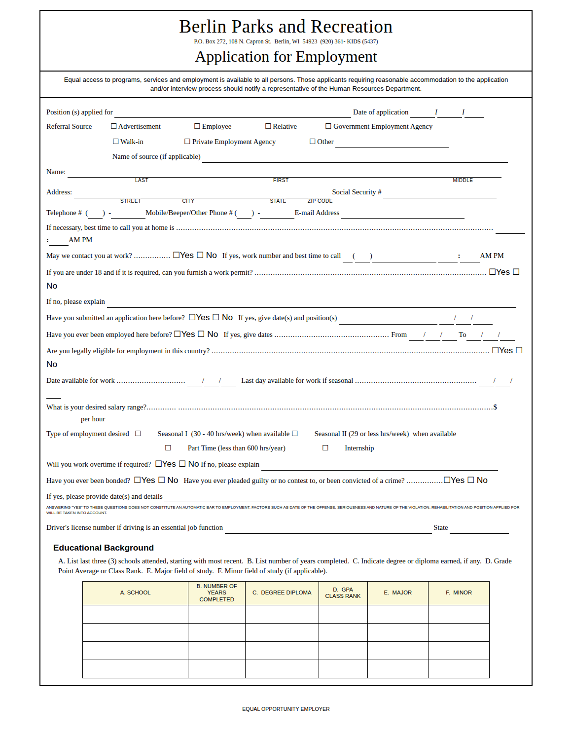Berlin Parks and Recreation
P.O. Box 272, 108 N. Capron St. Berlin, WI 54923 (920) 361- KIDS (5437)
Application for Employment
Equal access to programs, services and employment is available to all persons. Those applicants requiring reasonable accommodation to the application and/or interview process should notify a representative of the Human Resources Department.
Position (s) applied for Date of application I I
Referral Source ☐ Advertisement ☐ Employee ☐ Relative ☐ Government Employment Agency
☐ Walk-in ☐ Private Employment Agency ☐ Other
Name of source (if applicable)
Name:
LAST FIRST MIDDLE
Address: Social Security #
STREET CITY STATE ZIP CODE
Telephone # ( ) - Mobile/Beeper/Other Phone # ( ) - E-mail Address
If necessary, best time to call you at home is .......................................................................................................................................... : AM PM
May we contact you at work? ................ ☐Yes ☐ No If yes, work number and best time to call ( ) : AM PM
If you are under 18 and if it is required, can you furnish a work permit? ..................................................................................................... ☐Yes ☐ No
If no, please explain
Have you submitted an application here before? ☐Yes ☐ No If yes, give date(s) and position(s) / /
Have you ever been employed here before? ☐Yes ☐ No If yes, give dates .................................................. From / / To / /
Are you legally eligible for employment in this country? ......................................................................................................................... ☐Yes ☐ No
Date available for work .............................. / / Last day available for work if seasonal ..................................................... / /
What is your desired salary range?............. .........................................................................................................................................$ per hour
Type of employment desired ☐ Seasonal I (30 - 40 hrs/week) when available ☐ Seasonal II (29 or less hrs/week) when available
☐ Part Time (less than 600 hrs/year) ☐ Internship
Will you work overtime if required? ☐Yes ☐ No If no, please explain
Have you ever been bonded? ☐Yes ☐ No Have you ever pleaded guilty or no contest to, or been convicted of a crime? ................☐Yes ☐ No
If yes, please provide date(s) and details
ANSWERING "YES" TO THESE QUESTIONS DOES NOT CONSTITUTE AN AUTOMATIC BAR TO EMPLOYMENT. FACTORS SUCH AS DATE OF THE OFFENSE, SERIOUSNESS AND NATURE OF THE VIOLATION, REHABILITATION AND POSITION APPLIED FOR WILL BE TAKEN INTO ACCOUNT.
Driver's license number if driving is an essential job function State
Educational Background
A. List last three (3) schools attended, starting with most recent. B. List number of years completed. C. Indicate degree or diploma earned, if any. D. Grade Point Average or Class Rank. E. Major field of study. F. Minor field of study (if applicable).
| A. SCHOOL | B. NUMBER OF YEARS COMPLETED | C. DEGREE DIPLOMA | D. GPA CLASS RANK | E. MAJOR | F. MINOR |
| --- | --- | --- | --- | --- | --- |
EQUAL OPPORTUNITY EMPLOYER